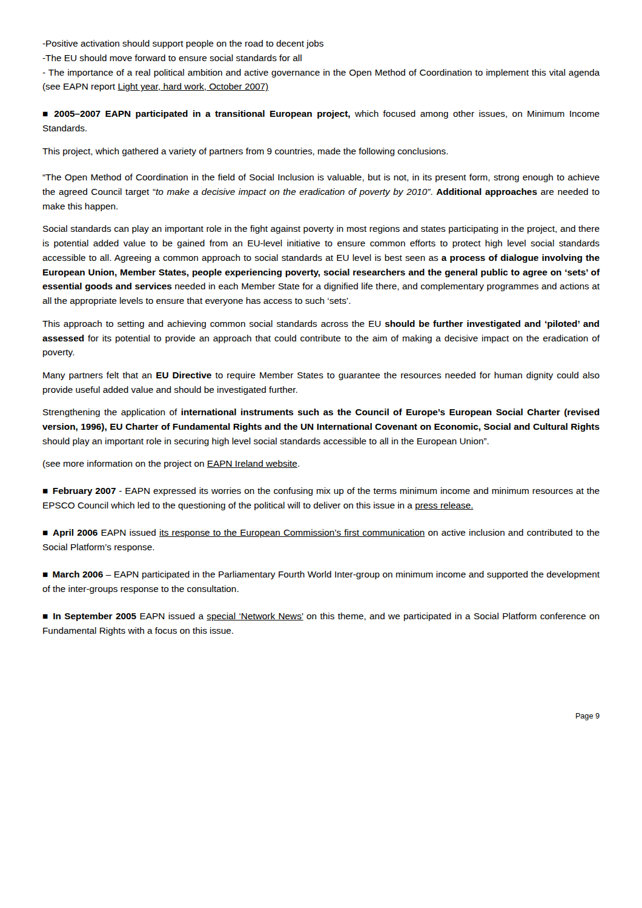-Positive activation should support people on the road to decent jobs
-The EU should move forward to ensure social standards for all
- The importance of a real political ambition and active governance in the Open Method of Coordination to implement this vital agenda (see EAPN report Light year, hard work, October 2007)
2005–2007 EAPN participated in a transitional European project, which focused among other issues, on Minimum Income Standards.
This project, which gathered a variety of partners from 9 countries, made the following conclusions.
“The Open Method of Coordination in the field of Social Inclusion is valuable, but is not, in its present form, strong enough to achieve the agreed Council target “to make a decisive impact on the eradication of poverty by 2010”. Additional approaches are needed to make this happen.
Social standards can play an important role in the fight against poverty in most regions and states participating in the project, and there is potential added value to be gained from an EU-level initiative to ensure common efforts to protect high level social standards accessible to all. Agreeing a common approach to social standards at EU level is best seen as a process of dialogue involving the European Union, Member States, people experiencing poverty, social researchers and the general public to agree on ‘sets’ of essential goods and services needed in each Member State for a dignified life there, and complementary programmes and actions at all the appropriate levels to ensure that everyone has access to such ‘sets’.
This approach to setting and achieving common social standards across the EU should be further investigated and ‘piloted’ and assessed for its potential to provide an approach that could contribute to the aim of making a decisive impact on the eradication of poverty.
Many partners felt that an EU Directive to require Member States to guarantee the resources needed for human dignity could also provide useful added value and should be investigated further.
Strengthening the application of international instruments such as the Council of Europe’s European Social Charter (revised version, 1996), EU Charter of Fundamental Rights and the UN International Covenant on Economic, Social and Cultural Rights should play an important role in securing high level social standards accessible to all in the European Union”.
(see more information on the project on EAPN Ireland website.
February 2007 - EAPN expressed its worries on the confusing mix up of the terms minimum income and minimum resources at the EPSCO Council which led to the questioning of the political will to deliver on this issue in a press release.
April 2006 EAPN issued its response to the European Commission’s first communication on active inclusion and contributed to the Social Platform’s response.
March 2006 – EAPN participated in the Parliamentary Fourth World Inter-group on minimum income and supported the development of the inter-groups response to the consultation.
In September 2005 EAPN issued a special ‘Network News’ on this theme, and we participated in a Social Platform conference on Fundamental Rights with a focus on this issue.
Page 9